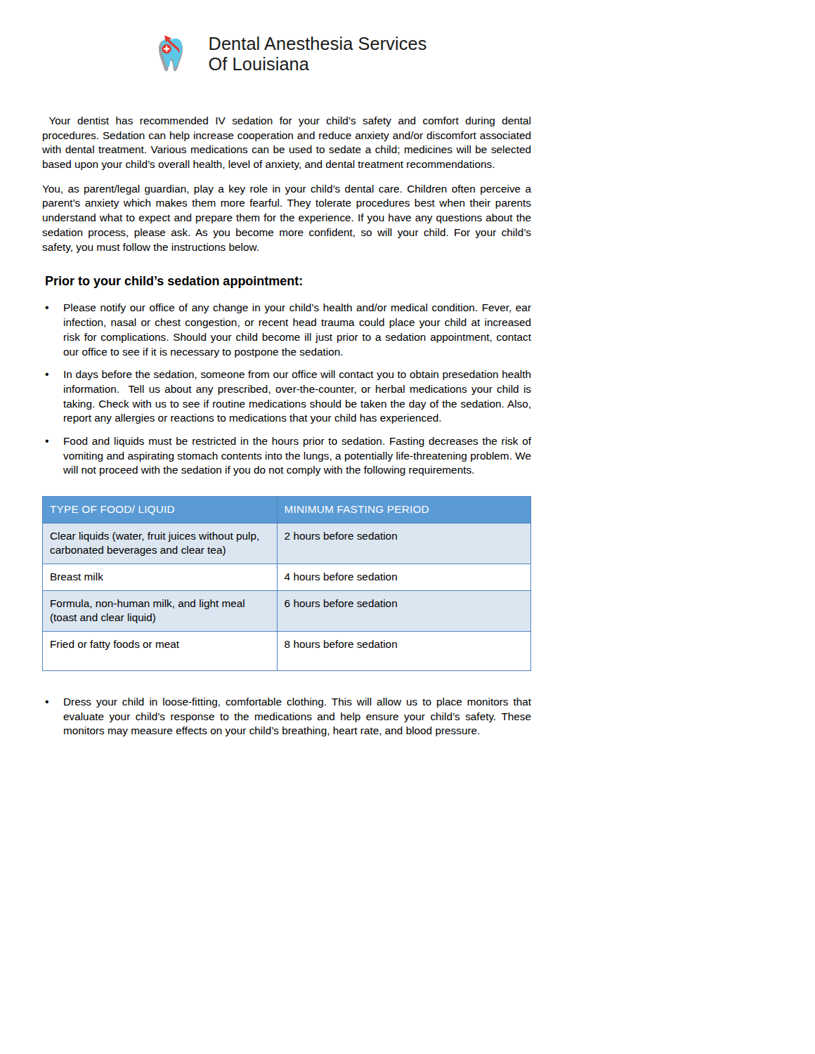Dental Anesthesia Services Of Louisiana
Your dentist has recommended IV sedation for your child’s safety and comfort during dental procedures. Sedation can help increase cooperation and reduce anxiety and/or discomfort associated with dental treatment. Various medications can be used to sedate a child; medicines will be selected based upon your child’s overall health, level of anxiety, and dental treatment recommendations.
You, as parent/legal guardian, play a key role in your child’s dental care. Children often perceive a parent’s anxiety which makes them more fearful. They tolerate procedures best when their parents understand what to expect and prepare them for the experience. If you have any questions about the sedation process, please ask. As you become more confident, so will your child. For your child’s safety, you must follow the instructions below.
Prior to your child’s sedation appointment:
Please notify our office of any change in your child’s health and/or medical condition. Fever, ear infection, nasal or chest congestion, or recent head trauma could place your child at increased risk for complications. Should your child become ill just prior to a sedation appointment, contact our office to see if it is necessary to postpone the sedation.
In days before the sedation, someone from our office will contact you to obtain presedation health information. Tell us about any prescribed, over-the-counter, or herbal medications your child is taking. Check with us to see if routine medications should be taken the day of the sedation. Also, report any allergies or reactions to medications that your child has experienced.
Food and liquids must be restricted in the hours prior to sedation. Fasting decreases the risk of vomiting and aspirating stomach contents into the lungs, a potentially life-threatening problem. We will not proceed with the sedation if you do not comply with the following requirements.
| TYPE OF FOOD/ LIQUID | MINIMUM FASTING PERIOD |
| --- | --- |
| Clear liquids (water, fruit juices without pulp, carbonated beverages and clear tea) | 2 hours before sedation |
| Breast milk | 4 hours before sedation |
| Formula, non-human milk, and light meal (toast and clear liquid) | 6 hours before sedation |
| Fried or fatty foods or meat | 8 hours before sedation |
Dress your child in loose-fitting, comfortable clothing. This will allow us to place monitors that evaluate your child’s response to the medications and help ensure your child’s safety. These monitors may measure effects on your child’s breathing, heart rate, and blood pressure.